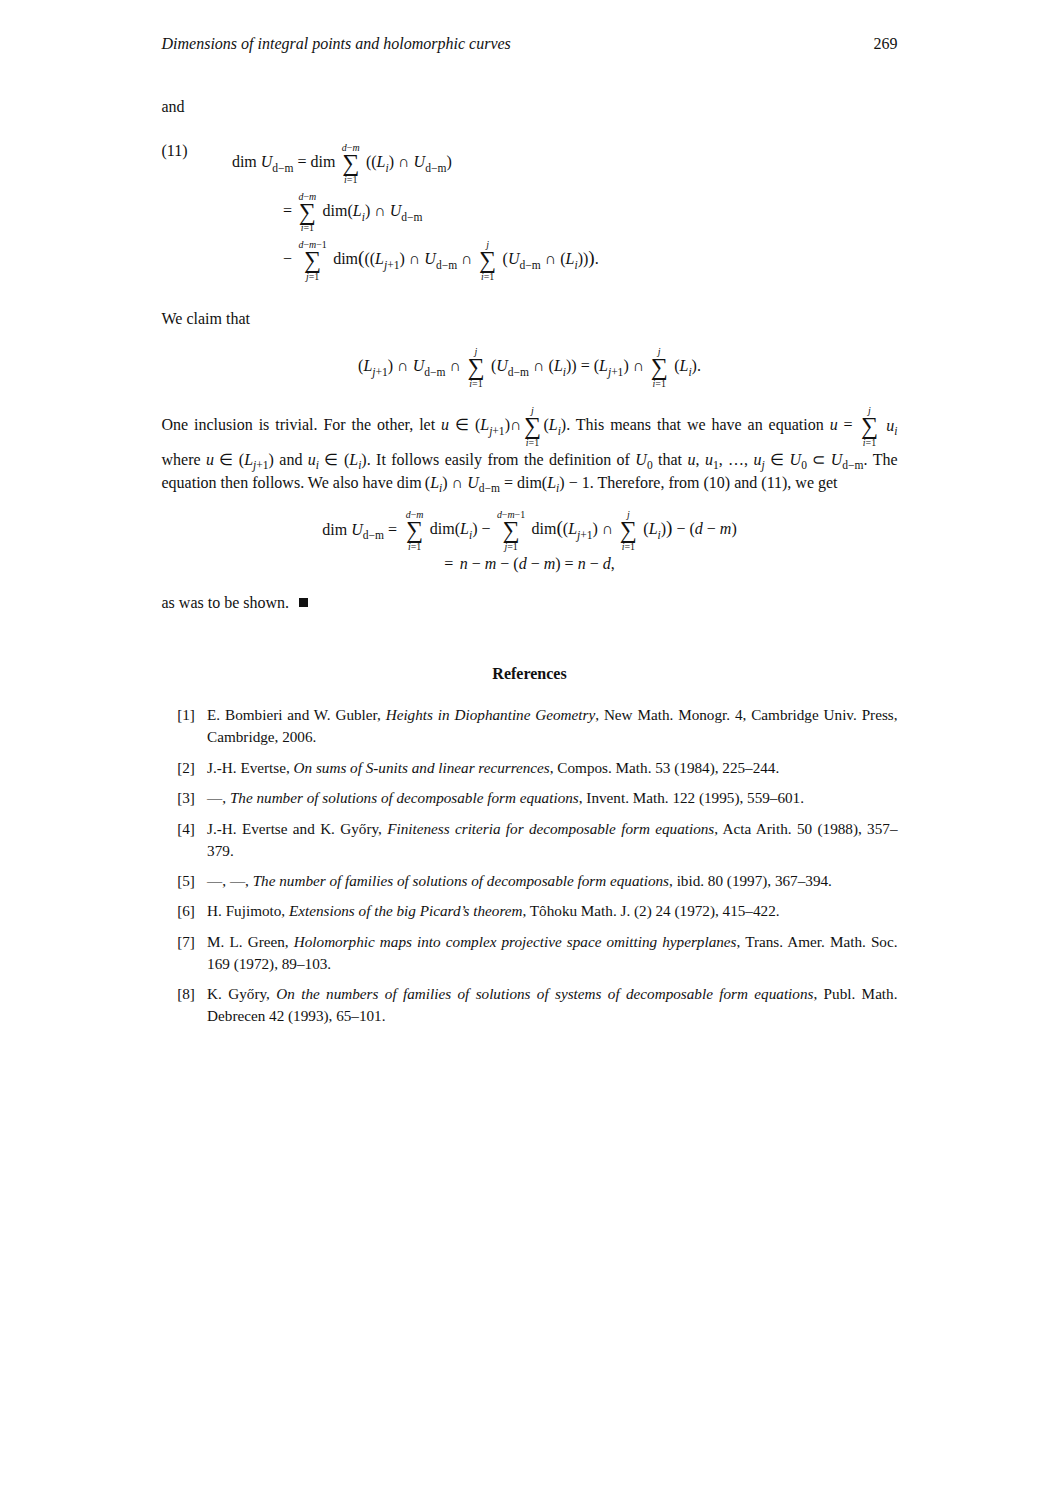Dimensions of integral points and holomorphic curves 269
and
(11)
dim Ud−m = dim d−m∑i=1 ((Li) ∩ Ud−m)
= d−m∑i=1 dim(Li) ∩ Ud−m
− d−m−1∑j=1 dim(((Lj+1) ∩ Ud−m ∩ j∑i=1 (Ud−m ∩ (Li))).
We claim that
(Lj+1) ∩ Ud−m ∩ j∑i=1 (Ud−m ∩ (Li)) = (Lj+1) ∩ j∑i=1 (Li).
One inclusion is trivial. For the other, let u ∈ (Lj+1)∩j∑i=1(Li). This means that we have an equation u = j∑i=1 ui where u ∈ (Lj+1) and ui ∈ (Li). It follows easily from the definition of U0 that u, u1, …, uj ∈ U0 ⊂ Ud−m. The equation then follows. We also have dim (Li) ∩ Ud−m = dim(Li) − 1. Therefore, from (10) and (11), we get
dim Ud−m =
d−m∑i=1 dim(Li) − d−m−1∑j=1 dim((Lj+1) ∩ j∑i=1 (Li)) − (d − m)
=
n − m − (d − m) = n − d,
as was to be shown.
References
[1] E. Bombieri and W. Gubler, Heights in Diophantine Geometry, New Math. Monogr. 4, Cambridge Univ. Press, Cambridge, 2006.
[2] J.-H. Evertse, On sums of S-units and linear recurrences, Compos. Math. 53 (1984), 225–244.
[3] —, The number of solutions of decomposable form equations, Invent. Math. 122 (1995), 559–601.
[4] J.-H. Evertse and K. Győry, Finiteness criteria for decomposable form equations, Acta Arith. 50 (1988), 357–379.
[5] —, —, The number of families of solutions of decomposable form equations, ibid. 80 (1997), 367–394.
[6] H. Fujimoto, Extensions of the big Picard’s theorem, Tôhoku Math. J. (2) 24 (1972), 415–422.
[7] M. L. Green, Holomorphic maps into complex projective space omitting hyperplanes, Trans. Amer. Math. Soc. 169 (1972), 89–103.
[8] K. Győry, On the numbers of families of solutions of systems of decomposable form equations, Publ. Math. Debrecen 42 (1993), 65–101.